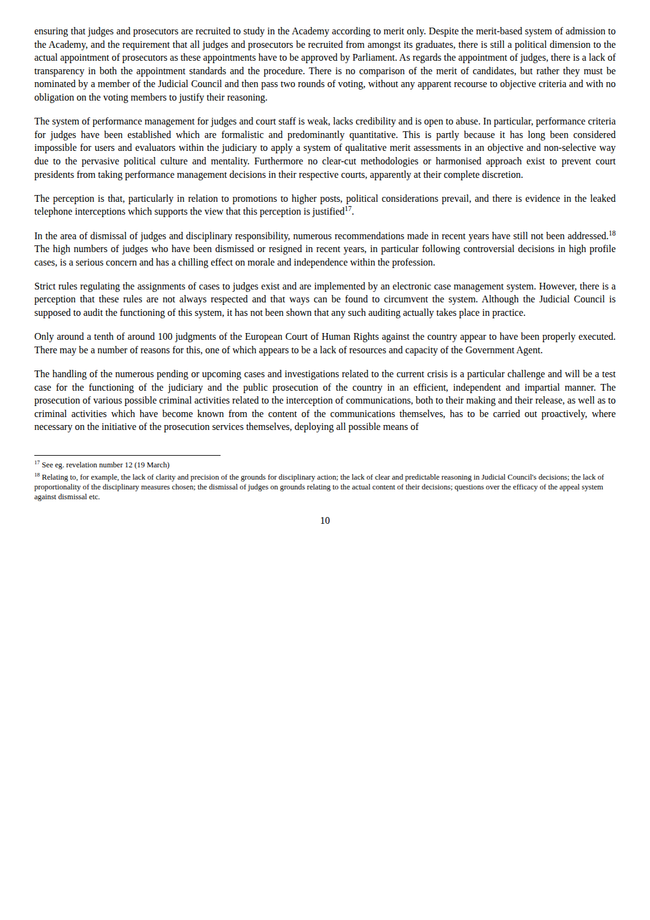ensuring that judges and prosecutors are recruited to study in the Academy according to merit only. Despite the merit-based system of admission to the Academy, and the requirement that all judges and prosecutors be recruited from amongst its graduates, there is still a political dimension to the actual appointment of prosecutors as these appointments have to be approved by Parliament. As regards the appointment of judges, there is a lack of transparency in both the appointment standards and the procedure. There is no comparison of the merit of candidates, but rather they must be nominated by a member of the Judicial Council and then pass two rounds of voting, without any apparent recourse to objective criteria and with no obligation on the voting members to justify their reasoning.
The system of performance management for judges and court staff is weak, lacks credibility and is open to abuse. In particular, performance criteria for judges have been established which are formalistic and predominantly quantitative. This is partly because it has long been considered impossible for users and evaluators within the judiciary to apply a system of qualitative merit assessments in an objective and non-selective way due to the pervasive political culture and mentality. Furthermore no clear-cut methodologies or harmonised approach exist to prevent court presidents from taking performance management decisions in their respective courts, apparently at their complete discretion.
The perception is that, particularly in relation to promotions to higher posts, political considerations prevail, and there is evidence in the leaked telephone interceptions which supports the view that this perception is justified17.
In the area of dismissal of judges and disciplinary responsibility, numerous recommendations made in recent years have still not been addressed.18 The high numbers of judges who have been dismissed or resigned in recent years, in particular following controversial decisions in high profile cases, is a serious concern and has a chilling effect on morale and independence within the profession.
Strict rules regulating the assignments of cases to judges exist and are implemented by an electronic case management system. However, there is a perception that these rules are not always respected and that ways can be found to circumvent the system. Although the Judicial Council is supposed to audit the functioning of this system, it has not been shown that any such auditing actually takes place in practice.
Only around a tenth of around 100 judgments of the European Court of Human Rights against the country appear to have been properly executed. There may be a number of reasons for this, one of which appears to be a lack of resources and capacity of the Government Agent.
The handling of the numerous pending or upcoming cases and investigations related to the current crisis is a particular challenge and will be a test case for the functioning of the judiciary and the public prosecution of the country in an efficient, independent and impartial manner. The prosecution of various possible criminal activities related to the interception of communications, both to their making and their release, as well as to criminal activities which have become known from the content of the communications themselves, has to be carried out proactively, where necessary on the initiative of the prosecution services themselves, deploying all possible means of
17 See eg. revelation number 12 (19 March)
18 Relating to, for example, the lack of clarity and precision of the grounds for disciplinary action; the lack of clear and predictable reasoning in Judicial Council's decisions; the lack of proportionality of the disciplinary measures chosen; the dismissal of judges on grounds relating to the actual content of their decisions; questions over the efficacy of the appeal system against dismissal etc.
10